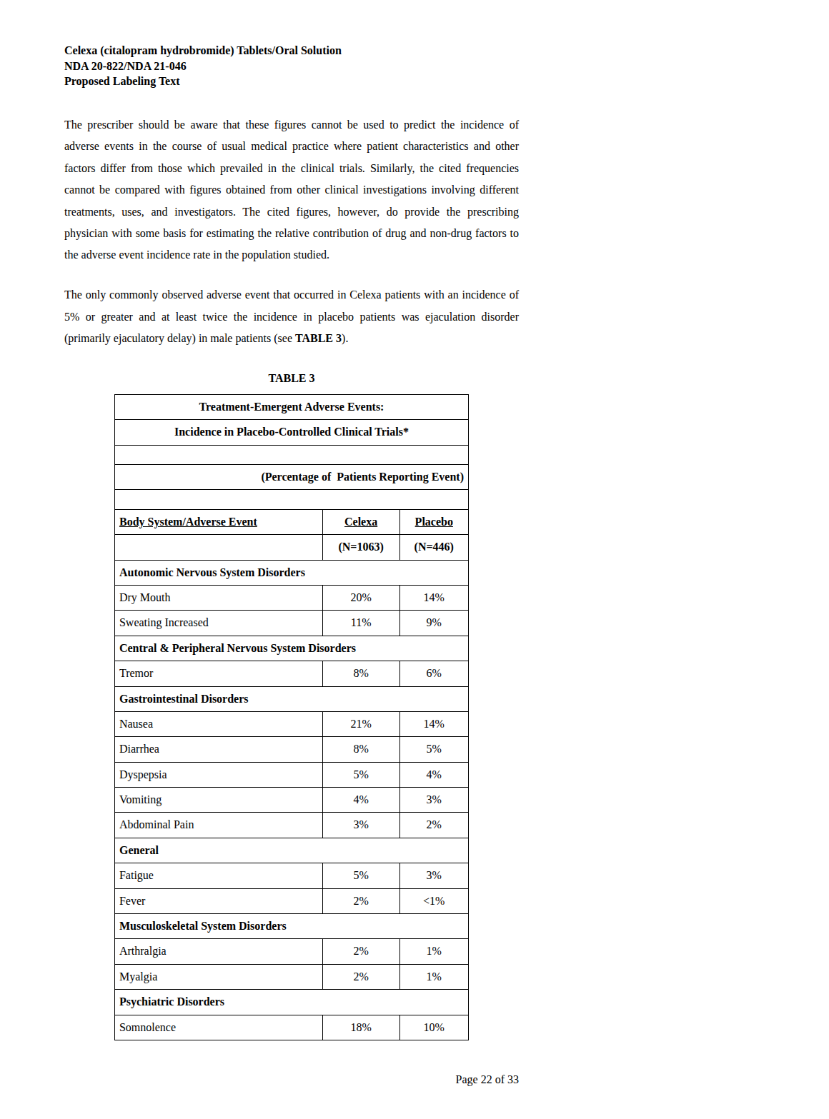Celexa (citalopram hydrobromide) Tablets/Oral Solution
NDA 20-822/NDA 21-046
Proposed Labeling Text
The prescriber should be aware that these figures cannot be used to predict the incidence of adverse events in the course of usual medical practice where patient characteristics and other factors differ from those which prevailed in the clinical trials. Similarly, the cited frequencies cannot be compared with figures obtained from other clinical investigations involving different treatments, uses, and investigators. The cited figures, however, do provide the prescribing physician with some basis for estimating the relative contribution of drug and non-drug factors to the adverse event incidence rate in the population studied.
The only commonly observed adverse event that occurred in Celexa patients with an incidence of 5% or greater and at least twice the incidence in placebo patients was ejaculation disorder (primarily ejaculatory delay) in male patients (see TABLE 3).
TABLE 3
| Treatment-Emergent Adverse Events: |
| Incidence in Placebo-Controlled Clinical Trials* |
| (Percentage of Patients Reporting Event) |
| Body System/Adverse Event | Celexa | Placebo |
| | (N=1063) | (N=446) |
| Autonomic Nervous System Disorders |
| Dry Mouth | 20% | 14% |
| Sweating Increased | 11% | 9% |
| Central & Peripheral Nervous System Disorders |
| Tremor | 8% | 6% |
| Gastrointestinal Disorders |
| Nausea | 21% | 14% |
| Diarrhea | 8% | 5% |
| Dyspepsia | 5% | 4% |
| Vomiting | 4% | 3% |
| Abdominal Pain | 3% | 2% |
| General |
| Fatigue | 5% | 3% |
| Fever | 2% | <1% |
| Musculoskeletal System Disorders |
| Arthralgia | 2% | 1% |
| Myalgia | 2% | 1% |
| Psychiatric Disorders |
| Somnolence | 18% | 10% |
Page 22 of 33